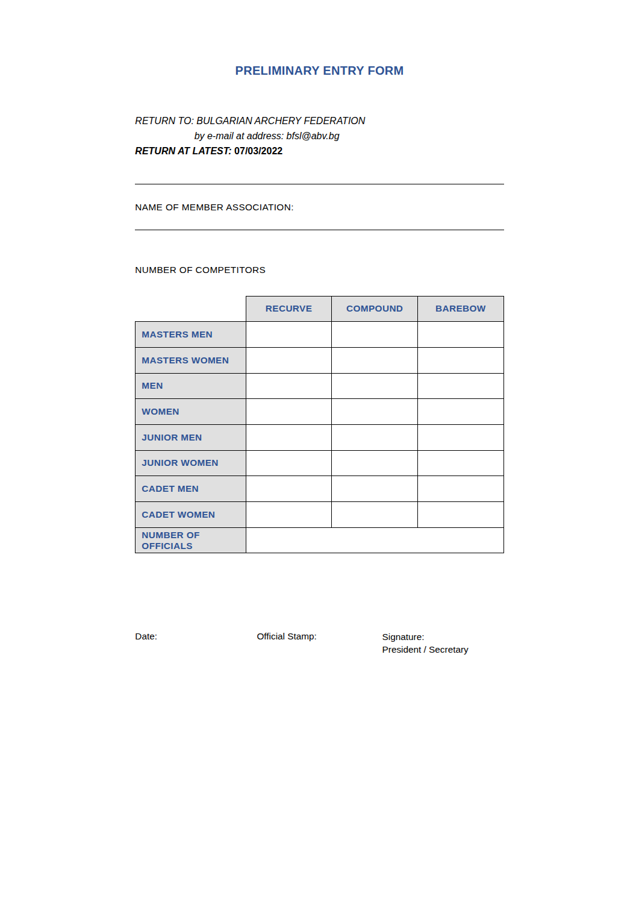PRELIMINARY ENTRY FORM
RETURN TO: BULGARIAN ARCHERY FEDERATION
by e-mail at address: bfsl@abv.bg
RETURN AT LATEST: 07/03/2022
NAME OF MEMBER ASSOCIATION:
NUMBER OF COMPETITORS
| | RECURVE | COMPOUND | BAREBOW |
| --- | --- | --- | --- |
| MASTERS MEN | | | |
| MASTERS WOMEN | | | |
| MEN | | | |
| WOMEN | | | |
| JUNIOR MEN | | | |
| JUNIOR WOMEN | | | |
| CADET MEN | | | |
| CADET WOMEN | | | |
| NUMBER OF OFFICIALS | |
Date:
Official Stamp:
Signature:
President / Secretary